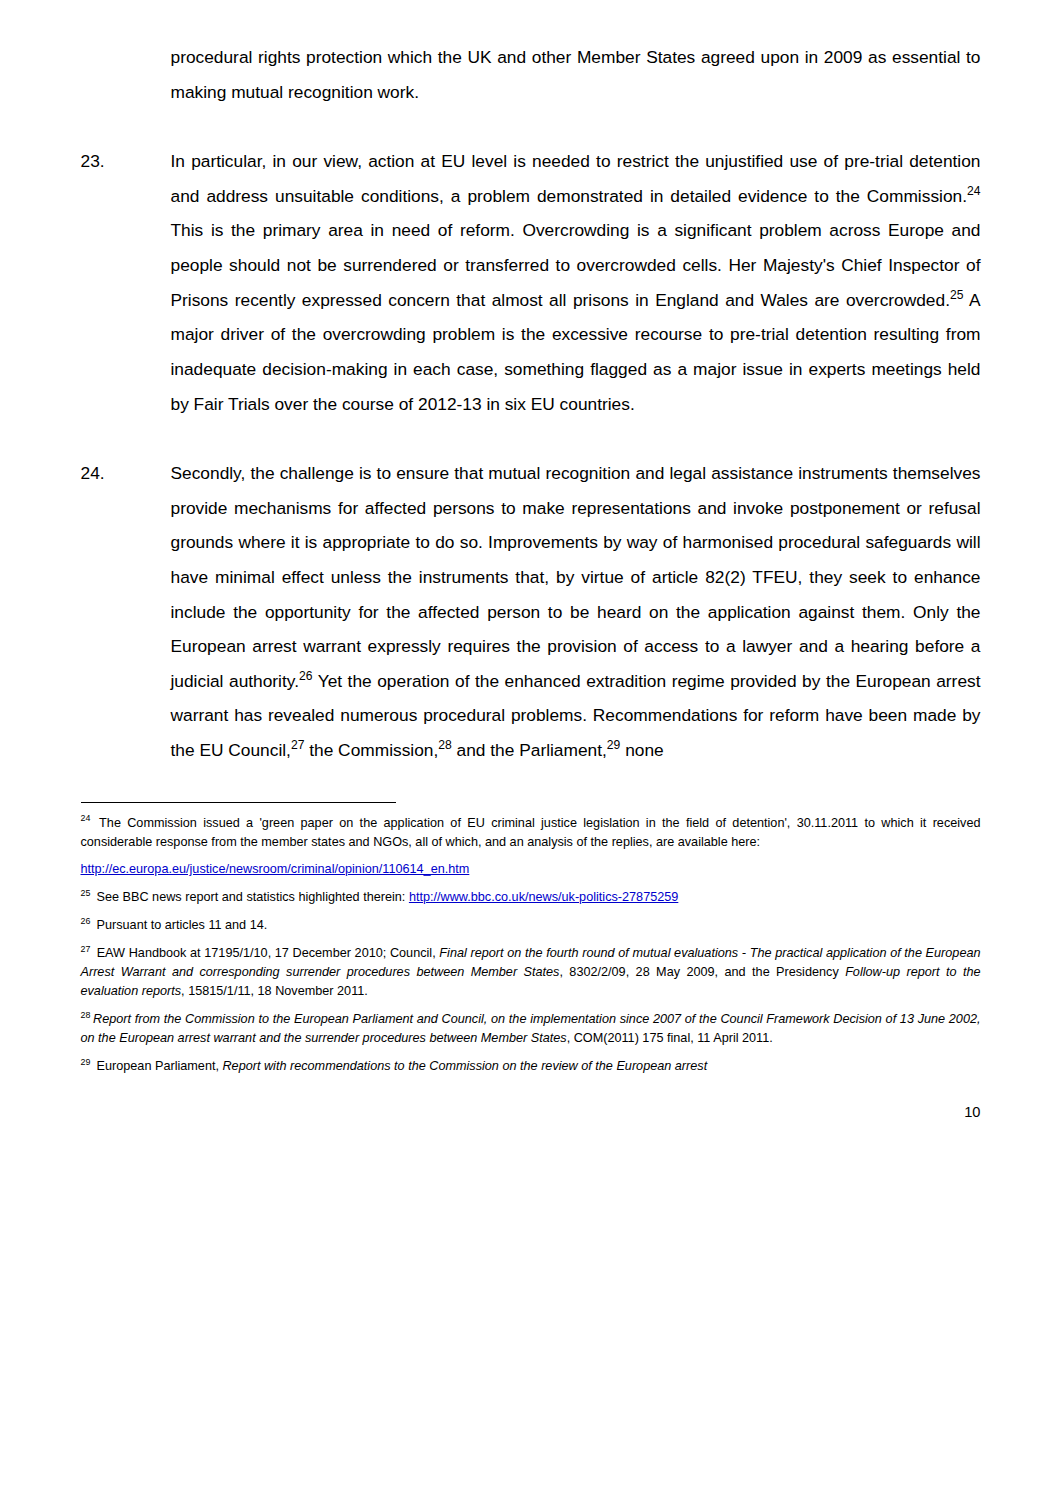procedural rights protection which the UK and other Member States agreed upon in 2009 as essential to making mutual recognition work.
23.
In particular, in our view, action at EU level is needed to restrict the unjustified use of pre-trial detention and address unsuitable conditions, a problem demonstrated in detailed evidence to the Commission.24 This is the primary area in need of reform. Overcrowding is a significant problem across Europe and people should not be surrendered or transferred to overcrowded cells. Her Majesty's Chief Inspector of Prisons recently expressed concern that almost all prisons in England and Wales are overcrowded.25 A major driver of the overcrowding problem is the excessive recourse to pre-trial detention resulting from inadequate decision-making in each case, something flagged as a major issue in experts meetings held by Fair Trials over the course of 2012-13 in six EU countries.
24.
Secondly, the challenge is to ensure that mutual recognition and legal assistance instruments themselves provide mechanisms for affected persons to make representations and invoke postponement or refusal grounds where it is appropriate to do so. Improvements by way of harmonised procedural safeguards will have minimal effect unless the instruments that, by virtue of article 82(2) TFEU, they seek to enhance include the opportunity for the affected person to be heard on the application against them. Only the European arrest warrant expressly requires the provision of access to a lawyer and a hearing before a judicial authority.26 Yet the operation of the enhanced extradition regime provided by the European arrest warrant has revealed numerous procedural problems. Recommendations for reform have been made by the EU Council,27 the Commission,28 and the Parliament,29 none
24 The Commission issued a 'green paper on the application of EU criminal justice legislation in the field of detention', 30.11.2011 to which it received considerable response from the member states and NGOs, all of which, and an analysis of the replies, are available here:
http://ec.europa.eu/justice/newsroom/criminal/opinion/110614_en.htm
25 See BBC news report and statistics highlighted therein: http://www.bbc.co.uk/news/uk-politics-27875259
26 Pursuant to articles 11 and 14.
27 EAW Handbook at 17195/1/10, 17 December 2010; Council, Final report on the fourth round of mutual evaluations - The practical application of the European Arrest Warrant and corresponding surrender procedures between Member States, 8302/2/09, 28 May 2009, and the Presidency Follow-up report to the evaluation reports, 15815/1/11, 18 November 2011.
28Report from the Commission to the European Parliament and Council, on the implementation since 2007 of the Council Framework Decision of 13 June 2002, on the European arrest warrant and the surrender procedures between Member States, COM(2011) 175 final, 11 April 2011.
29 European Parliament, Report with recommendations to the Commission on the review of the European arrest
10